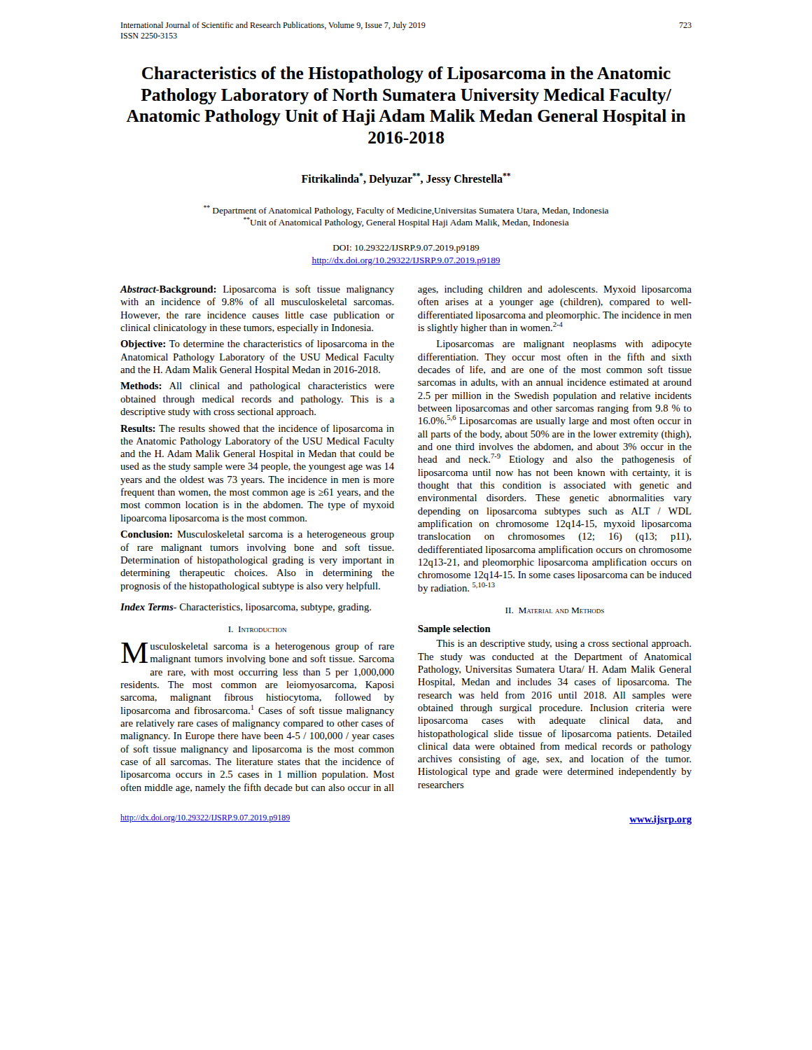International Journal of Scientific and Research Publications, Volume 9, Issue 7, July 2019
ISSN 2250-3153
723
Characteristics of the Histopathology of Liposarcoma in the Anatomic Pathology Laboratory of North Sumatera University Medical Faculty/ Anatomic Pathology Unit of Haji Adam Malik Medan General Hospital in 2016-2018
Fitrikalinda*, Delyuzar**, Jessy Chrestella**
** Department of Anatomical Pathology, Faculty of Medicine,Universitas Sumatera Utara, Medan, Indonesia
**Unit of Anatomical Pathology, General Hospital Haji Adam Malik, Medan, Indonesia
DOI: 10.29322/IJSRP.9.07.2019.p9189
http://dx.doi.org/10.29322/IJSRP.9.07.2019.p9189
Abstract-Background: Liposarcoma is soft tissue malignancy with an incidence of 9.8% of all musculoskeletal sarcomas. However, the rare incidence causes little case publication or clinical clinicatology in these tumors, especially in Indonesia.
Objective: To determine the characteristics of liposarcoma in the Anatomical Pathology Laboratory of the USU Medical Faculty and the H. Adam Malik General Hospital Medan in 2016-2018.
Methods: All clinical and pathological characteristics were obtained through medical records and pathology. This is a descriptive study with cross sectional approach.
Results: The results showed that the incidence of liposarcoma in the Anatomic Pathology Laboratory of the USU Medical Faculty and the H. Adam Malik General Hospital in Medan that could be used as the study sample were 34 people, the youngest age was 14 years and the oldest was 73 years. The incidence in men is more frequent than women, the most common age is ≥61 years, and the most common location is in the abdomen. The type of myxoid lipoarcoma liposarcoma is the most common.
Conclusion: Musculoskeletal sarcoma is a heterogeneous group of rare malignant tumors involving bone and soft tissue. Determination of histopathological grading is very important in determining therapeutic choices. Also in determining the prognosis of the histopathological subtype is also very helpfull.
Index Terms- Characteristics, liposarcoma, subtype, grading.
I. Introduction
Musculoskeletal sarcoma is a heterogenous group of rare malignant tumors involving bone and soft tissue. Sarcoma are rare, with most occurring less than 5 per 1,000,000 residents. The most common are leiomyosarcoma, Kaposi sarcoma, malignant fibrous histiocytoma, followed by liposarcoma and fibrosarcoma.1 Cases of soft tissue malignancy are relatively rare cases of malignancy compared to other cases of malignancy. In Europe there have been 4-5 / 100,000 / year cases of soft tissue malignancy and liposarcoma is the most common case of all sarcomas. The literature states that the incidence of liposarcoma occurs in 2.5 cases in 1 million population. Most often middle age, namely the fifth decade but can also occur in all ages, including children and adolescents. Myxoid liposarcoma often arises at a younger age (children), compared to well-differentiated liposarcoma and pleomorphic. The incidence in men is slightly higher than in women.2-4
Liposarcomas are malignant neoplasms with adipocyte differentiation. They occur most often in the fifth and sixth decades of life, and are one of the most common soft tissue sarcomas in adults, with an annual incidence estimated at around 2.5 per million in the Swedish population and relative incidents between liposarcomas and other sarcomas ranging from 9.8 % to 16.0%.5,6 Liposarcomas are usually large and most often occur in all parts of the body, about 50% are in the lower extremity (thigh), and one third involves the abdomen, and about 3% occur in the head and neck.7-9 Etiology and also the pathogenesis of liposarcoma until now has not been known with certainty, it is thought that this condition is associated with genetic and environmental disorders. These genetic abnormalities vary depending on liposarcoma subtypes such as ALT / WDL amplification on chromosome 12q14-15, myxoid liposarcoma translocation on chromosomes (12; 16) (q13; p11), dedifferentiated liposarcoma amplification occurs on chromosome 12q13-21, and pleomorphic liposarcoma amplification occurs on chromosome 12q14-15. In some cases liposarcoma can be induced by radiation. 5,10-13
II. Material and Methods
Sample selection
This is an descriptive study, using a cross sectional approach. The study was conducted at the Department of Anatomical Pathology, Universitas Sumatera Utara/ H. Adam Malik General Hospital, Medan and includes 34 cases of liposarcoma. The research was held from 2016 until 2018. All samples were obtained through surgical procedure. Inclusion criteria were liposarcoma cases with adequate clinical data, and histopathological slide tissue of liposarcoma patients. Detailed clinical data were obtained from medical records or pathology archives consisting of age, sex, and location of the tumor. Histological type and grade were determined independently by researchers
http://dx.doi.org/10.29322/IJSRP.9.07.2019.p9189
www.ijsrp.org